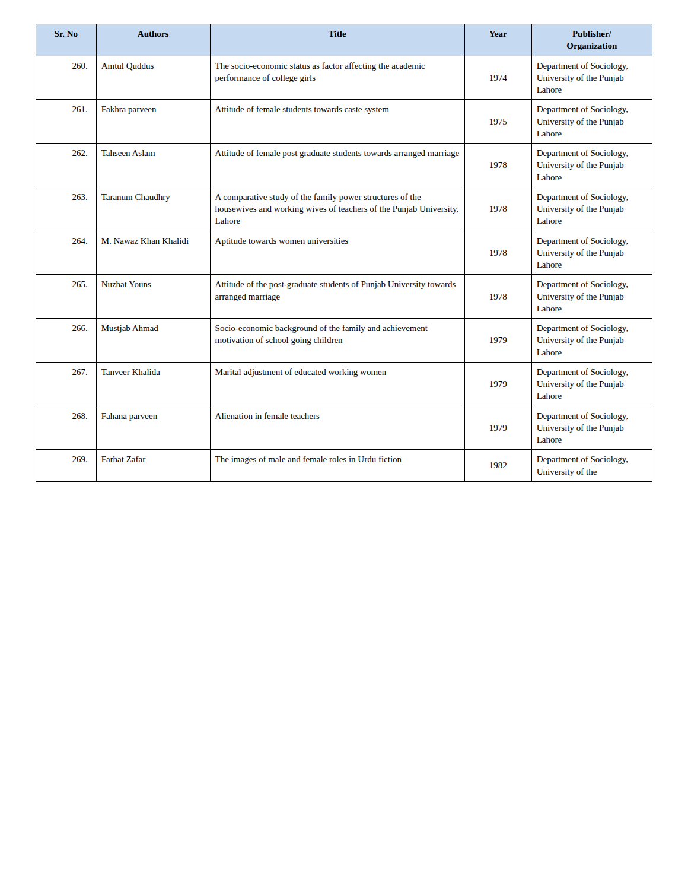| Sr. No | Authors | Title | Year | Publisher/ Organization |
| --- | --- | --- | --- | --- |
| 260. | Amtul Quddus | The socio-economic status as factor affecting the academic performance of college girls | 1974 | Department of Sociology, University of the Punjab Lahore |
| 261. | Fakhra parveen | Attitude of female students towards caste system | 1975 | Department of Sociology, University of the Punjab Lahore |
| 262. | Tahseen Aslam | Attitude of female post graduate students towards arranged marriage | 1978 | Department of Sociology, University of the Punjab Lahore |
| 263. | Taranum Chaudhry | A comparative study of the family power structures of the housewives and working wives of teachers of the Punjab University, Lahore | 1978 | Department of Sociology, University of the Punjab Lahore |
| 264. | M. Nawaz Khan Khalidi | Aptitude towards women universities | 1978 | Department of Sociology, University of the Punjab Lahore |
| 265. | Nuzhat Youns | Attitude of the post-graduate students of Punjab University towards arranged marriage | 1978 | Department of Sociology, University of the Punjab Lahore |
| 266. | Mustjab Ahmad | Socio-economic background of the family and achievement motivation of school going children | 1979 | Department of Sociology, University of the Punjab Lahore |
| 267. | Tanveer Khalida | Marital adjustment of educated working women | 1979 | Department of Sociology, University of the Punjab Lahore |
| 268. | Fahana parveen | Alienation in female teachers | 1979 | Department of Sociology, University of the Punjab Lahore |
| 269. | Farhat Zafar | The images of male and female roles in Urdu fiction | 1982 | Department of Sociology, University of the |